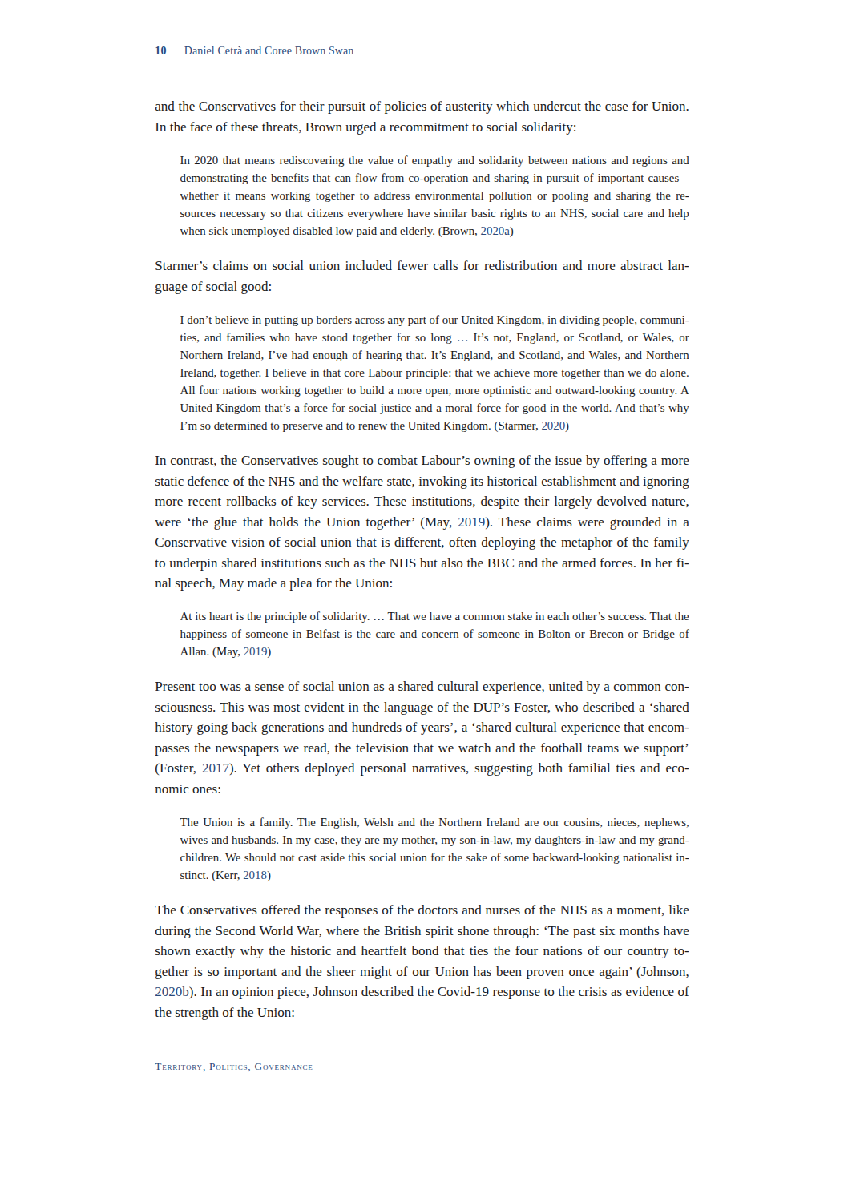10 Daniel Cetrà and Coree Brown Swan
and the Conservatives for their pursuit of policies of austerity which undercut the case for Union. In the face of these threats, Brown urged a recommitment to social solidarity:
In 2020 that means rediscovering the value of empathy and solidarity between nations and regions and demonstrating the benefits that can flow from co-operation and sharing in pursuit of important causes – whether it means working together to address environmental pollution or pooling and sharing the resources necessary so that citizens everywhere have similar basic rights to an NHS, social care and help when sick unemployed disabled low paid and elderly. (Brown, 2020a)
Starmer’s claims on social union included fewer calls for redistribution and more abstract language of social good:
I don’t believe in putting up borders across any part of our United Kingdom, in dividing people, communities, and families who have stood together for so long … It’s not, England, or Scotland, or Wales, or Northern Ireland, I’ve had enough of hearing that. It’s England, and Scotland, and Wales, and Northern Ireland, together. I believe in that core Labour principle: that we achieve more together than we do alone. All four nations working together to build a more open, more optimistic and outward-looking country. A United Kingdom that’s a force for social justice and a moral force for good in the world. And that’s why I’m so determined to preserve and to renew the United Kingdom. (Starmer, 2020)
In contrast, the Conservatives sought to combat Labour’s owning of the issue by offering a more static defence of the NHS and the welfare state, invoking its historical establishment and ignoring more recent rollbacks of key services. These institutions, despite their largely devolved nature, were ‘the glue that holds the Union together’ (May, 2019). These claims were grounded in a Conservative vision of social union that is different, often deploying the metaphor of the family to underpin shared institutions such as the NHS but also the BBC and the armed forces. In her final speech, May made a plea for the Union:
At its heart is the principle of solidarity. … That we have a common stake in each other’s success. That the happiness of someone in Belfast is the care and concern of someone in Bolton or Brecon or Bridge of Allan. (May, 2019)
Present too was a sense of social union as a shared cultural experience, united by a common consciousness. This was most evident in the language of the DUP’s Foster, who described a ‘shared history going back generations and hundreds of years’, a ‘shared cultural experience that encompasses the newspapers we read, the television that we watch and the football teams we support’ (Foster, 2017). Yet others deployed personal narratives, suggesting both familial ties and economic ones:
The Union is a family. The English, Welsh and the Northern Ireland are our cousins, nieces, nephews, wives and husbands. In my case, they are my mother, my son-in-law, my daughters-in-law and my grandchildren. We should not cast aside this social union for the sake of some backward-looking nationalist instinct. (Kerr, 2018)
The Conservatives offered the responses of the doctors and nurses of the NHS as a moment, like during the Second World War, where the British spirit shone through: ‘The past six months have shown exactly why the historic and heartfelt bond that ties the four nations of our country together is so important and the sheer might of our Union has been proven once again’ (Johnson, 2020b). In an opinion piece, Johnson described the Covid-19 response to the crisis as evidence of the strength of the Union:
Territory, Politics, Governance